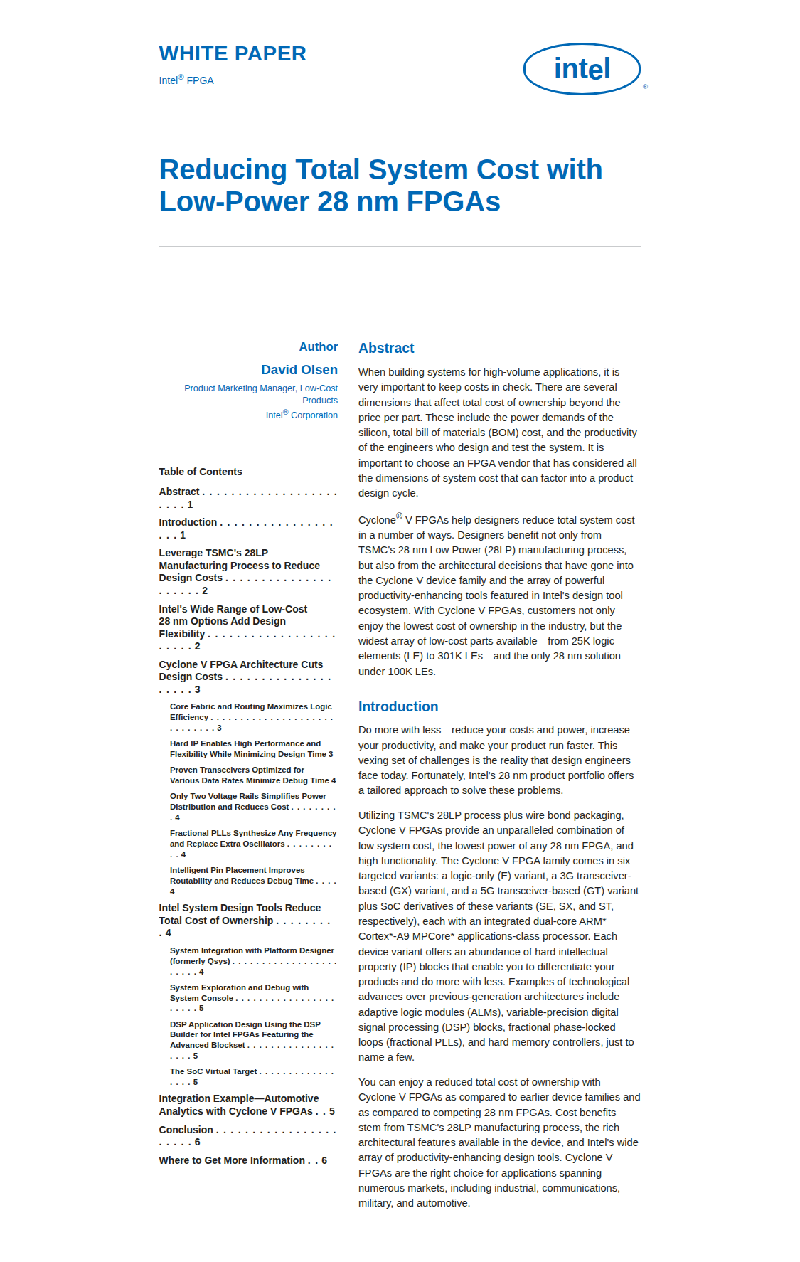White Paper
Intel® FPGA
intel
®
Reducing Total System Cost with
Low-Power 28 nm FPGAs
Author
David Olsen
Product Marketing Manager, Low-Cost
Products
Intel® Corporation
Table of Contents
Abstract . . . . . . . . . . . . . . . . . . . . . . . 1
Introduction . . . . . . . . . . . . . . . . . . . 1
Leverage TSMC's 28LP
Manufacturing Process to Reduce
Design Costs . . . . . . . . . . . . . . . . . . . . . 2
Intel's Wide Range of Low-Cost
28 nm Options Add Design
Flexibility . . . . . . . . . . . . . . . . . . . . . . . 2
Cyclone V FPGA Architecture Cuts
Design Costs . . . . . . . . . . . . . . . . . . . . 3
Core Fabric and Routing Maximizes Logic
Efficiency . . . . . . . . . . . . . . . . . . . . . . . . . . . . . 3
Hard IP Enables High Performance and
Flexibility While Minimizing Design Time 3
Proven Transceivers Optimized for
Various Data Rates Minimize Debug Time 4
Only Two Voltage Rails Simplifies Power
Distribution and Reduces Cost . . . . . . . . . 4
Fractional PLLs Synthesize Any Frequency
and Replace Extra Oscillators . . . . . . . . . . 4
Intelligent Pin Placement Improves
Routability and Reduces Debug Time . . . . 4
Intel System Design Tools Reduce
Total Cost of Ownership . . . . . . . . . 4
System Integration with Platform Designer
(formerly Qsys) . . . . . . . . . . . . . . . . . . . . . . . 4
System Exploration and Debug with
System Console . . . . . . . . . . . . . . . . . . . . . . 5
DSP Application Design Using the DSP
Builder for Intel FPGAs Featuring the
Advanced Blockset . . . . . . . . . . . . . . . . . . . 5
The SoC Virtual Target . . . . . . . . . . . . . . . . . 5
Integration Example—Automotive
Analytics with Cyclone V FPGAs . . 5
Conclusion . . . . . . . . . . . . . . . . . . . . . . 6
Where to Get More Information . . 6
Abstract
When building systems for high-volume applications, it is very important to keep costs in check. There are several dimensions that affect total cost of ownership beyond the price per part. These include the power demands of the silicon, total bill of materials (BOM) cost, and the productivity of the engineers who design and test the system. It is important to choose an FPGA vendor that has considered all the dimensions of system cost that can factor into a product design cycle.
Cyclone® V FPGAs help designers reduce total system cost in a number of ways. Designers benefit not only from TSMC's 28 nm Low Power (28LP) manufacturing process, but also from the architectural decisions that have gone into the Cyclone V device family and the array of powerful productivity-enhancing tools featured in Intel's design tool ecosystem. With Cyclone V FPGAs, customers not only enjoy the lowest cost of ownership in the industry, but the widest array of low-cost parts available—from 25K logic elements (LE) to 301K LEs—and the only 28 nm solution under 100K LEs.
Introduction
Do more with less—reduce your costs and power, increase your productivity, and make your product run faster. This vexing set of challenges is the reality that design engineers face today. Fortunately, Intel's 28 nm product portfolio offers a tailored approach to solve these problems.
Utilizing TSMC's 28LP process plus wire bond packaging, Cyclone V FPGAs provide an unparalleled combination of low system cost, the lowest power of any 28 nm FPGA, and high functionality. The Cyclone V FPGA family comes in six targeted variants: a logic-only (E) variant, a 3G transceiver-based (GX) variant, and a 5G transceiver-based (GT) variant plus SoC derivatives of these variants (SE, SX, and ST, respectively), each with an integrated dual-core ARM* Cortex*-A9 MPCore* applications-class processor. Each device variant offers an abundance of hard intellectual property (IP) blocks that enable you to differentiate your products and do more with less. Examples of technological advances over previous-generation architectures include adaptive logic modules (ALMs), variable-precision digital signal processing (DSP) blocks, fractional phase-locked loops (fractional PLLs), and hard memory controllers, just to name a few.
You can enjoy a reduced total cost of ownership with Cyclone V FPGAs as compared to earlier device families and as compared to competing 28 nm FPGAs. Cost benefits stem from TSMC's 28LP manufacturing process, the rich architectural features available in the device, and Intel's wide array of productivity-enhancing design tools. Cyclone V FPGAs are the right choice for applications spanning numerous markets, including industrial, communications, military, and automotive.